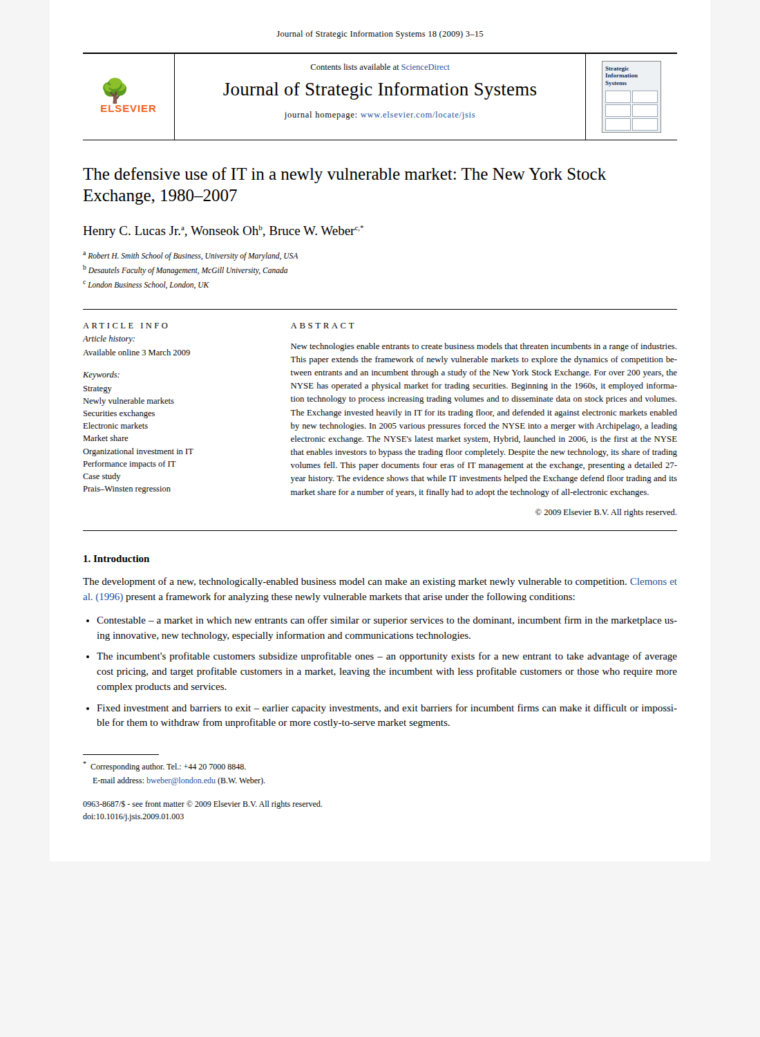Journal of Strategic Information Systems 18 (2009) 3–15
🌳
ELSEVIER
Contents lists available at ScienceDirect
Journal of Strategic Information Systems
journal homepage: www.elsevier.com/locate/jsis
Strategic
Information
Systems
The defensive use of IT in a newly vulnerable market: The New York Stock Exchange, 1980–2007
Henry C. Lucas Jr.a, Wonseok Ohb, Bruce W. Weberc,*
a Robert H. Smith School of Business, University of Maryland, USA
b Desautels Faculty of Management, McGill University, Canada
c London Business School, London, UK
Article info
Article history:
Available online 3 March 2009
Keywords:
Strategy
Newly vulnerable markets
Securities exchanges
Electronic markets
Market share
Organizational investment in IT
Performance impacts of IT
Case study
Prais–Winsten regression
Abstract
New technologies enable entrants to create business models that threaten incumbents in a range of industries. This paper extends the framework of newly vulnerable markets to explore the dynamics of competition between entrants and an incumbent through a study of the New York Stock Exchange. For over 200 years, the NYSE has operated a physical market for trading securities. Beginning in the 1960s, it employed information technology to process increasing trading volumes and to disseminate data on stock prices and volumes. The Exchange invested heavily in IT for its trading floor, and defended it against electronic markets enabled by new technologies. In 2005 various pressures forced the NYSE into a merger with Archipelago, a leading electronic exchange. The NYSE's latest market system, Hybrid, launched in 2006, is the first at the NYSE that enables investors to bypass the trading floor completely. Despite the new technology, its share of trading volumes fell. This paper documents four eras of IT management at the exchange, presenting a detailed 27-year history. The evidence shows that while IT investments helped the Exchange defend floor trading and its market share for a number of years, it finally had to adopt the technology of all-electronic exchanges.
© 2009 Elsevier B.V. All rights reserved.
1. Introduction
The development of a new, technologically-enabled business model can make an existing market newly vulnerable to competition. Clemons et al. (1996) present a framework for analyzing these newly vulnerable markets that arise under the following conditions:
Contestable – a market in which new entrants can offer similar or superior services to the dominant, incumbent firm in the marketplace using innovative, new technology, especially information and communications technologies.
The incumbent's profitable customers subsidize unprofitable ones – an opportunity exists for a new entrant to take advantage of average cost pricing, and target profitable customers in a market, leaving the incumbent with less profitable customers or those who require more complex products and services.
Fixed investment and barriers to exit – earlier capacity investments, and exit barriers for incumbent firms can make it difficult or impossible for them to withdraw from unprofitable or more costly-to-serve market segments.
* Corresponding author. Tel.: +44 20 7000 8848.
E-mail address: bweber@london.edu (B.W. Weber).
0963-8687/$ - see front matter © 2009 Elsevier B.V. All rights reserved.
doi:10.1016/j.jsis.2009.01.003